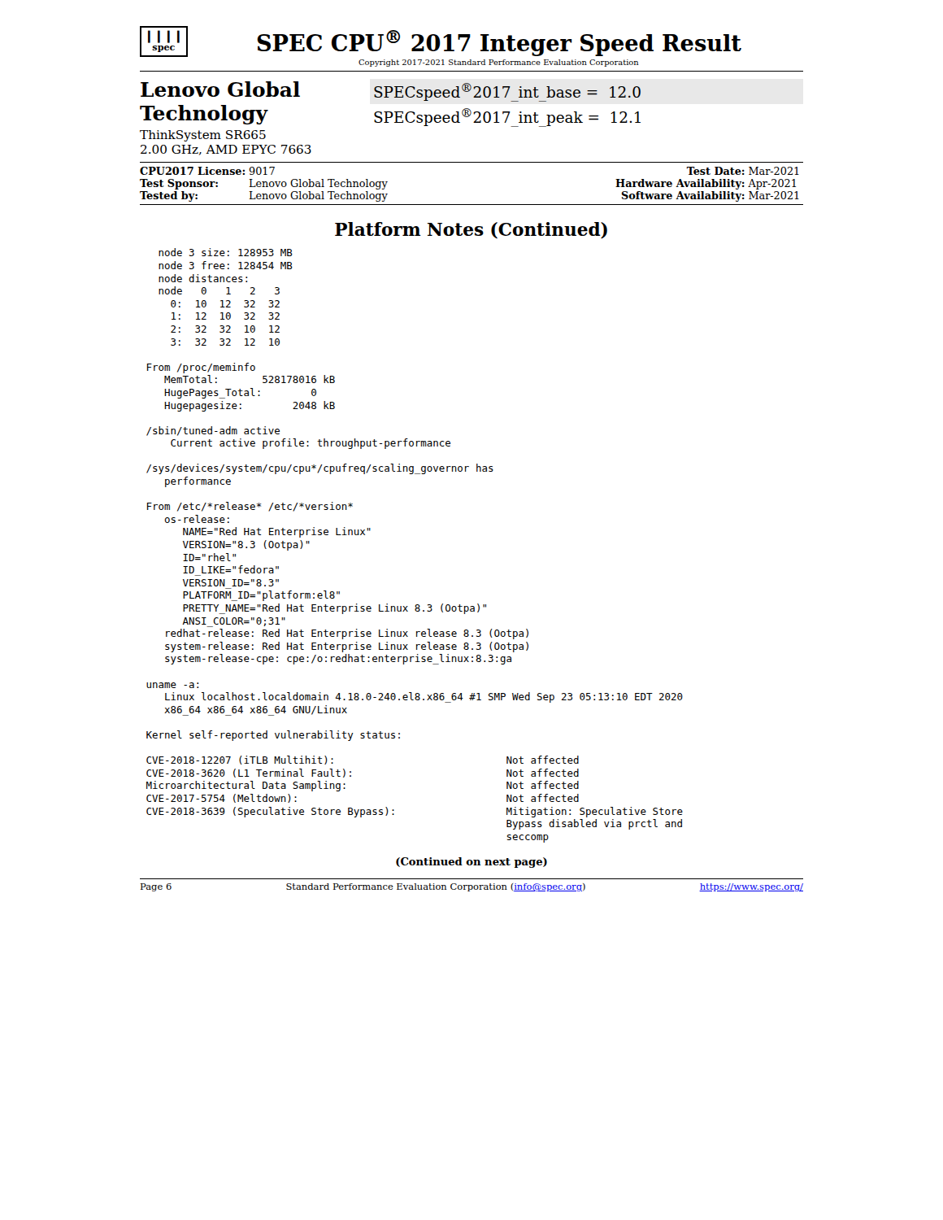❙❙❙❙
spec
SPEC CPU® 2017 Integer Speed Result
Copyright 2017-2021 Standard Performance Evaluation Corporation
Lenovo Global Technology
ThinkSystem SR665
2.00 GHz, AMD EPYC 7663
SPECspeed®2017_int_base = 12.0
SPECspeed®2017_int_peak = 12.1
| CPU2017 License: | 9017 |
| Test Sponsor: | Lenovo Global Technology |
| Tested by: | Lenovo Global Technology |
| Test Date: | Mar-2021 |
| Hardware Availability: | Apr-2021 |
| Software Availability: | Mar-2021 |
Platform Notes (Continued)
   node 3 size: 128953 MB
   node 3 free: 128454 MB
   node distances:
   node   0   1   2   3
     0:  10  12  32  32
     1:  12  10  32  32
     2:  32  32  10  12
     3:  32  32  12  10

 From /proc/meminfo
    MemTotal:       528178016 kB
    HugePages_Total:        0
    Hugepagesize:        2048 kB

 /sbin/tuned-adm active
     Current active profile: throughput-performance

 /sys/devices/system/cpu/cpu*/cpufreq/scaling_governor has
    performance

 From /etc/*release* /etc/*version*
    os-release:
       NAME="Red Hat Enterprise Linux"
       VERSION="8.3 (Ootpa)"
       ID="rhel"
       ID_LIKE="fedora"
       VERSION_ID="8.3"
       PLATFORM_ID="platform:el8"
       PRETTY_NAME="Red Hat Enterprise Linux 8.3 (Ootpa)"
       ANSI_COLOR="0;31"
    redhat-release: Red Hat Enterprise Linux release 8.3 (Ootpa)
    system-release: Red Hat Enterprise Linux release 8.3 (Ootpa)
    system-release-cpe: cpe:/o:redhat:enterprise_linux:8.3:ga

 uname -a:
    Linux localhost.localdomain 4.18.0-240.el8.x86_64 #1 SMP Wed Sep 23 05:13:10 EDT 2020
    x86_64 x86_64 x86_64 GNU/Linux

 Kernel self-reported vulnerability status:

 CVE-2018-12207 (iTLB Multihit):                            Not affected
 CVE-2018-3620 (L1 Terminal Fault):                         Not affected
 Microarchitectural Data Sampling:                          Not affected
 CVE-2017-5754 (Meltdown):                                  Not affected
 CVE-2018-3639 (Speculative Store Bypass):                  Mitigation: Speculative Store
                                                            Bypass disabled via prctl and
                                                            seccomp
(Continued on next page)
Page 6
Standard Performance Evaluation Corporation (info@spec.org)
https://www.spec.org/